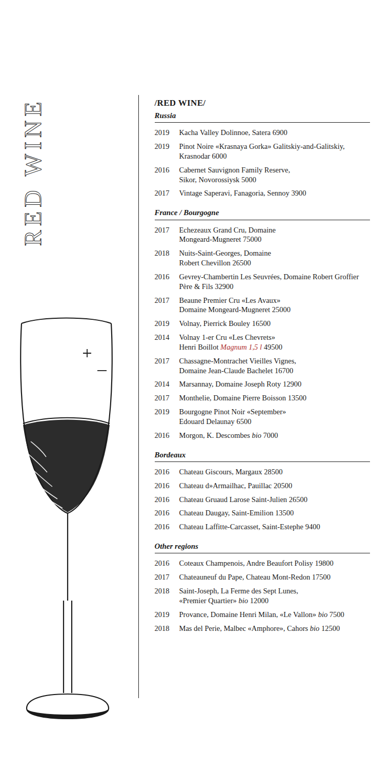RED WINE
/RED WINE/
Russia
| 2019 | Kacha Valley Dolinnoe, Satera 6900 |
| 2019 | Pinot Noire «Krasnaya Gorka» Galitskiy-and-Galitskiy, Krasnodar 6000 |
| 2016 | Cabernet Sauvignon Family Reserve, Sikor, Novorossiysk 5000 |
| 2017 | Vintage Saperavi, Fanagoria, Sennoy 3900 |
France / Bourgogne
| 2017 | Echezeaux Grand Cru, Domaine Mongeard-Mugneret 75000 |
| 2018 | Nuits-Saint-Georges, Domaine Robert Chevillon 26500 |
| 2016 | Gevrey-Chambertin Les Seuvrées, Domaine Robert Groffier Père & Fils 32900 |
| 2017 | Beaune Premier Cru «Les Avaux» Domaine Mongeard-Mugneret 25000 |
| 2019 | Volnay, Pierrick Bouley 16500 |
| 2014 | Volnay 1-er Cru «Les Chevrets» Henri Boillot Magnum 1,5 l 49500 |
| 2017 | Chassagne-Montrachet Vieilles Vignes, Domaine Jean-Claude Bachelet 16700 |
| 2014 | Marsannay, Domaine Joseph Roty 12900 |
| 2017 | Monthelie, Domaine Pierre Boisson 13500 |
| 2019 | Bourgogne Pinot Noir «September» Edouard Delaunay 6500 |
| 2016 | Morgon, K. Descombes bio 7000 |
Bordeaux
| 2016 | Chateau Giscours, Margaux 28500 |
| 2016 | Chateau d»Armailhac, Pauillac 20500 |
| 2016 | Chateau Gruaud Larose Saint-Julien 26500 |
| 2016 | Chateau Daugay, Saint-Emilion 13500 |
| 2016 | Chateau Laffitte-Carcasset, Saint-Estephe 9400 |
Other regions
| 2016 | Coteaux Champenois, Andre Beaufort Polisy 19800 |
| 2017 | Chateauneuf du Pape, Chateau Mont-Redon 17500 |
| 2018 | Saint-Joseph, La Ferme des Sept Lunes, «Premier Quartier» bio 12000 |
| 2019 | Provance, Domaine Henri Milan, «Le Vallon» bio 7500 |
| 2018 | Mas del Perie, Malbec «Amphore», Cahors bio 12500 |